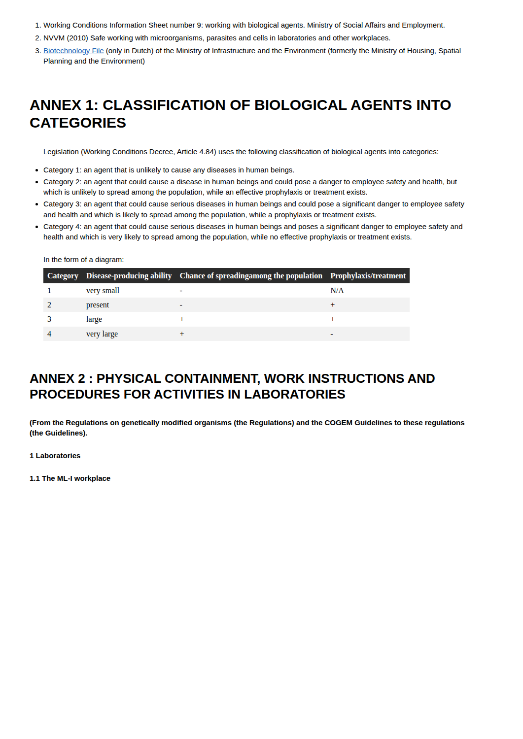Working Conditions Information Sheet number 9: working with biological agents. Ministry of Social Affairs and Employment.
NVVM (2010) Safe working with microorganisms, parasites and cells in laboratories and other workplaces.
Biotechnology File (only in Dutch) of the Ministry of Infrastructure and the Environment (formerly the Ministry of Housing, Spatial Planning and the Environment)
ANNEX 1: CLASSIFICATION OF BIOLOGICAL AGENTS INTO CATEGORIES
Legislation (Working Conditions Decree, Article 4.84) uses the following classification of biological agents into categories:
Category 1: an agent that is unlikely to cause any diseases in human beings.
Category 2: an agent that could cause a disease in human beings and could pose a danger to employee safety and health, but which is unlikely to spread among the population, while an effective prophylaxis or treatment exists.
Category 3: an agent that could cause serious diseases in human beings and could pose a significant danger to employee safety and health and which is likely to spread among the population, while a prophylaxis or treatment exists.
Category 4: an agent that could cause serious diseases in human beings and poses a significant danger to employee safety and health and which is very likely to spread among the population, while no effective prophylaxis or treatment exists.
In the form of a diagram:
| Category | Disease-producing ability | Chance of spreadingamong the population | Prophylaxis/treatment |
| --- | --- | --- | --- |
| 1 | very small | - | N/A |
| 2 | present | - | + |
| 3 | large | + | + |
| 4 | very large | + | - |
ANNEX 2 : PHYSICAL CONTAINMENT, WORK INSTRUCTIONS AND PROCEDURES FOR ACTIVITIES IN LABORATORIES
(From the Regulations on genetically modified organisms (the Regulations) and the COGEM Guidelines to these regulations (the Guidelines).
1 Laboratories
1.1 The ML-I workplace